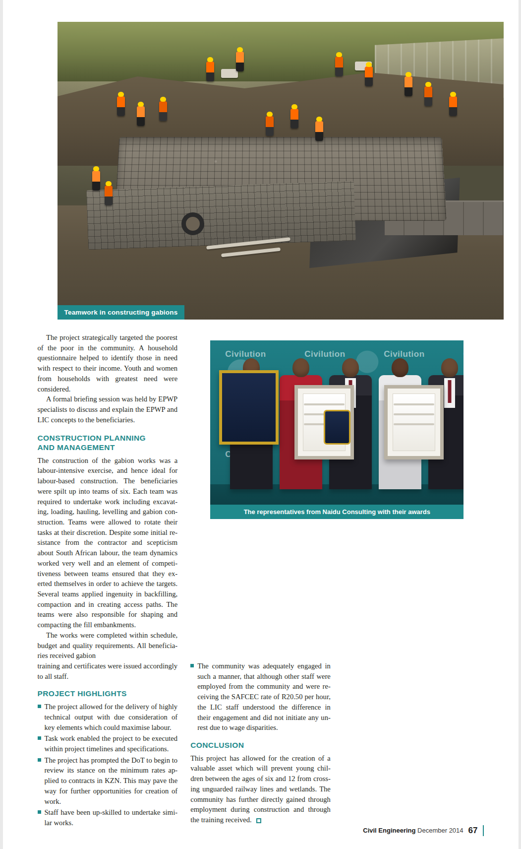Teamwork in constructing gabions
The project strategically targeted the poorest of the poor in the community. A household questionnaire helped to identify those in need with respect to their income. Youth and women from households with greatest need were considered.
A formal briefing session was held by EPWP specialists to discuss and explain the EPWP and LIC concepts to the beneficiaries.
Construction planning
and management
The construction of the gabion works was a labour-intensive exercise, and hence ideal for labour-based construction. The beneficiaries were spilt up into teams of six. Each team was required to undertake work including excavating, loading, hauling, levelling and gabion construction. Teams were allowed to rotate their tasks at their discretion. Despite some initial resistance from the contractor and scepticism about South African labour, the team dynamics worked very well and an element of competitiveness between teams ensured that they exerted themselves in order to achieve the targets. Several teams applied ingenuity in backfilling, compaction and in creating access paths. The teams were also responsible for shaping and compacting the fill embankments.
The works were completed within schedule, budget and quality requirements. All beneficiaries received gabion
Civilution
Civilution
Civilution
Civilution
Civilution
Civilution
Civilution
Civilution
Civilution
Civilution
Civilution
Civilution
The representatives from Naidu Consulting with their awards
training and certificates were issued accordingly to all staff.
Project highlights
The project allowed for the delivery of highly technical output with due consideration of key elements which could maximise labour.
Task work enabled the project to be executed within project timelines and specifications.
The project has prompted the DoT to begin to review its stance on the minimum rates applied to contracts in KZN. This may pave the way for further opportunities for creation of work.
Staff have been up-skilled to undertake similar works.
The community was adequately engaged in such a manner, that although other staff were employed from the community and were receiving the SAFCEC rate of R20.50 per hour, the LIC staff understood the difference in their engagement and did not initiate any unrest due to wage disparities.
Conclusion
This project has allowed for the creation of a valuable asset which will prevent young children between the ages of six and 12 from crossing unguarded railway lines and wetlands. The community has further directly gained through employment during construction and through the training received.
Civil Engineering December 2014
67